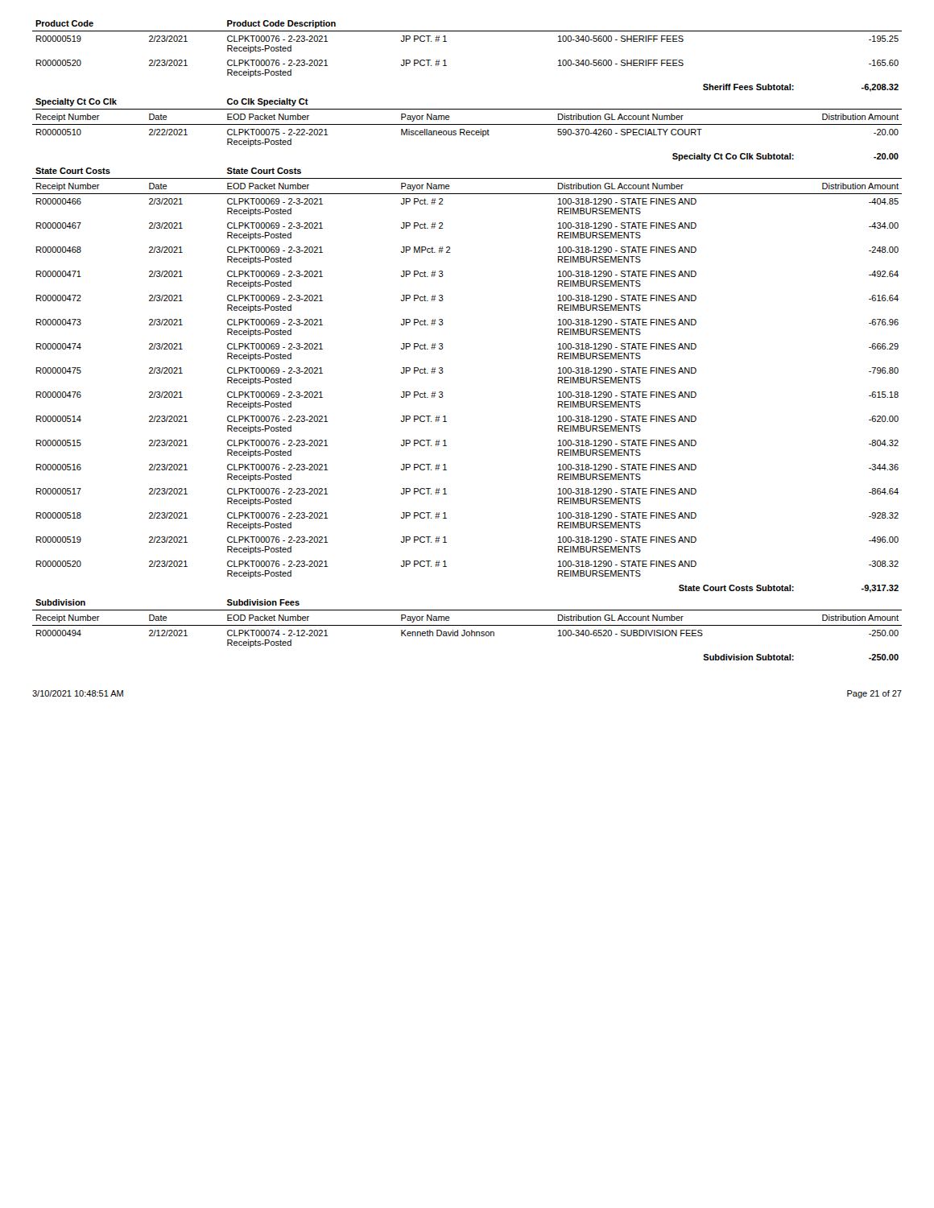| Product Code | Product Code Description |
| --- | --- |
| R00000519 | 2/23/2021 | CLPKT00076 - 2-23-2021 Receipts-Posted | JP PCT. # 1 | 100-340-5600 - SHERIFF FEES | -195.25 |
| R00000520 | 2/23/2021 | CLPKT00076 - 2-23-2021 Receipts-Posted | JP PCT. # 1 | 100-340-5600 - SHERIFF FEES | -165.60 |
| Sheriff Fees Subtotal: | -6,208.32 |
| Specialty Ct Co Clk | Co Clk Specialty Ct |
| Receipt Number | Date | EOD Packet Number | Payor Name | Distribution GL Account Number | Distribution Amount |
| R00000510 | 2/22/2021 | CLPKT00075 - 2-22-2021 Receipts-Posted | Miscellaneous Receipt | 590-370-4260 - SPECIALTY COURT | -20.00 |
| Specialty Ct Co Clk Subtotal: | -20.00 |
| State Court Costs | State Court Costs |
| Receipt Number | Date | EOD Packet Number | Payor Name | Distribution GL Account Number | Distribution Amount |
| R00000466 | 2/3/2021 | CLPKT00069 - 2-3-2021 Receipts-Posted | JP Pct. # 2 | 100-318-1290 - STATE FINES AND REIMBURSEMENTS | -404.85 |
| R00000467 | 2/3/2021 | CLPKT00069 - 2-3-2021 Receipts-Posted | JP Pct. # 2 | 100-318-1290 - STATE FINES AND REIMBURSEMENTS | -434.00 |
| R00000468 | 2/3/2021 | CLPKT00069 - 2-3-2021 Receipts-Posted | JP MPct. # 2 | 100-318-1290 - STATE FINES AND REIMBURSEMENTS | -248.00 |
| R00000471 | 2/3/2021 | CLPKT00069 - 2-3-2021 Receipts-Posted | JP Pct. # 3 | 100-318-1290 - STATE FINES AND REIMBURSEMENTS | -492.64 |
| R00000472 | 2/3/2021 | CLPKT00069 - 2-3-2021 Receipts-Posted | JP Pct. # 3 | 100-318-1290 - STATE FINES AND REIMBURSEMENTS | -616.64 |
| R00000473 | 2/3/2021 | CLPKT00069 - 2-3-2021 Receipts-Posted | JP Pct. # 3 | 100-318-1290 - STATE FINES AND REIMBURSEMENTS | -676.96 |
| R00000474 | 2/3/2021 | CLPKT00069 - 2-3-2021 Receipts-Posted | JP Pct. # 3 | 100-318-1290 - STATE FINES AND REIMBURSEMENTS | -666.29 |
| R00000475 | 2/3/2021 | CLPKT00069 - 2-3-2021 Receipts-Posted | JP Pct. # 3 | 100-318-1290 - STATE FINES AND REIMBURSEMENTS | -796.80 |
| R00000476 | 2/3/2021 | CLPKT00069 - 2-3-2021 Receipts-Posted | JP Pct. # 3 | 100-318-1290 - STATE FINES AND REIMBURSEMENTS | -615.18 |
| R00000514 | 2/23/2021 | CLPKT00076 - 2-23-2021 Receipts-Posted | JP PCT. # 1 | 100-318-1290 - STATE FINES AND REIMBURSEMENTS | -620.00 |
| R00000515 | 2/23/2021 | CLPKT00076 - 2-23-2021 Receipts-Posted | JP PCT. # 1 | 100-318-1290 - STATE FINES AND REIMBURSEMENTS | -804.32 |
| R00000516 | 2/23/2021 | CLPKT00076 - 2-23-2021 Receipts-Posted | JP PCT. # 1 | 100-318-1290 - STATE FINES AND REIMBURSEMENTS | -344.36 |
| R00000517 | 2/23/2021 | CLPKT00076 - 2-23-2021 Receipts-Posted | JP PCT. # 1 | 100-318-1290 - STATE FINES AND REIMBURSEMENTS | -864.64 |
| R00000518 | 2/23/2021 | CLPKT00076 - 2-23-2021 Receipts-Posted | JP PCT. # 1 | 100-318-1290 - STATE FINES AND REIMBURSEMENTS | -928.32 |
| R00000519 | 2/23/2021 | CLPKT00076 - 2-23-2021 Receipts-Posted | JP PCT. # 1 | 100-318-1290 - STATE FINES AND REIMBURSEMENTS | -496.00 |
| R00000520 | 2/23/2021 | CLPKT00076 - 2-23-2021 Receipts-Posted | JP PCT. # 1 | 100-318-1290 - STATE FINES AND REIMBURSEMENTS | -308.32 |
| State Court Costs Subtotal: | -9,317.32 |
| Subdivision | Subdivision Fees |
| Receipt Number | Date | EOD Packet Number | Payor Name | Distribution GL Account Number | Distribution Amount |
| R00000494 | 2/12/2021 | CLPKT00074 - 2-12-2021 Receipts-Posted | Kenneth David Johnson | 100-340-6520 - SUBDIVISION FEES | -250.00 |
| Subdivision Subtotal: | -250.00 |
3/10/2021 10:48:51 AM
Page 21 of 27